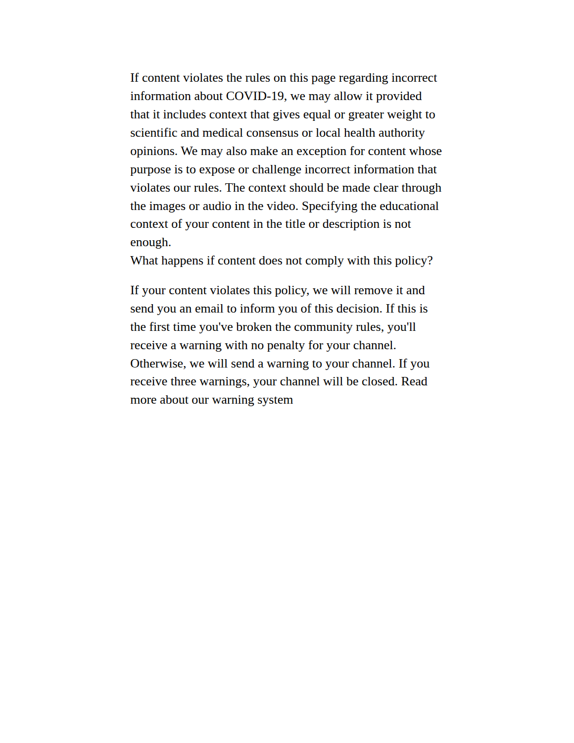If content violates the rules on this page regarding incorrect information about COVID-19, we may allow it provided that it includes context that gives equal or greater weight to scientific and medical consensus or local health authority opinions. We may also make an exception for content whose purpose is to expose or challenge incorrect information that violates our rules. The context should be made clear through the images or audio in the video. Specifying the educational context of your content in the title or description is not enough.
What happens if content does not comply with this policy?
If your content violates this policy, we will remove it and send you an email to inform you of this decision. If this is the first time you've broken the community rules, you'll receive a warning with no penalty for your channel. Otherwise, we will send a warning to your channel. If you receive three warnings, your channel will be closed. Read more about our warning system